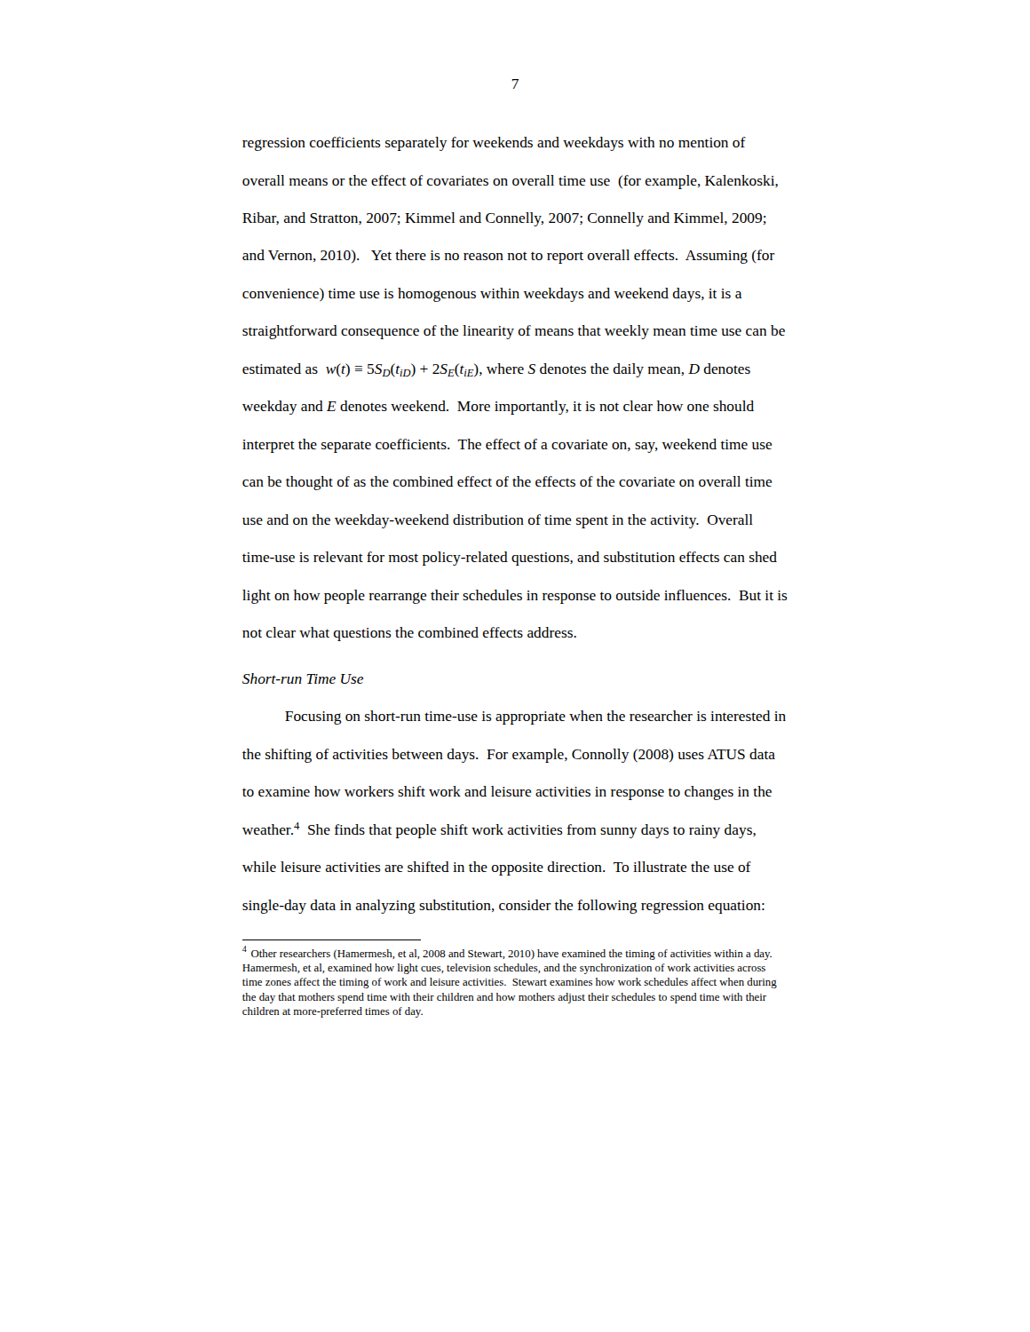7
regression coefficients separately for weekends and weekdays with no mention of overall means or the effect of covariates on overall time use (for example, Kalenkoski, Ribar, and Stratton, 2007; Kimmel and Connelly, 2007; Connelly and Kimmel, 2009; and Vernon, 2010). Yet there is no reason not to report overall effects. Assuming (for convenience) time use is homogenous within weekdays and weekend days, it is a straightforward consequence of the linearity of means that weekly mean time use can be estimated as w(t) ≡ 5SD(tiD) + 2SE(tiE), where S denotes the daily mean, D denotes weekday and E denotes weekend. More importantly, it is not clear how one should interpret the separate coefficients. The effect of a covariate on, say, weekend time use can be thought of as the combined effect of the effects of the covariate on overall time use and on the weekday-weekend distribution of time spent in the activity. Overall time-use is relevant for most policy-related questions, and substitution effects can shed light on how people rearrange their schedules in response to outside influences. But it is not clear what questions the combined effects address.
Short-run Time Use
Focusing on short-run time-use is appropriate when the researcher is interested in the shifting of activities between days. For example, Connolly (2008) uses ATUS data to examine how workers shift work and leisure activities in response to changes in the weather.4 She finds that people shift work activities from sunny days to rainy days, while leisure activities are shifted in the opposite direction. To illustrate the use of single-day data in analyzing substitution, consider the following regression equation:
4 Other researchers (Hamermesh, et al, 2008 and Stewart, 2010) have examined the timing of activities within a day. Hamermesh, et al, examined how light cues, television schedules, and the synchronization of work activities across time zones affect the timing of work and leisure activities. Stewart examines how work schedules affect when during the day that mothers spend time with their children and how mothers adjust their schedules to spend time with their children at more-preferred times of day.